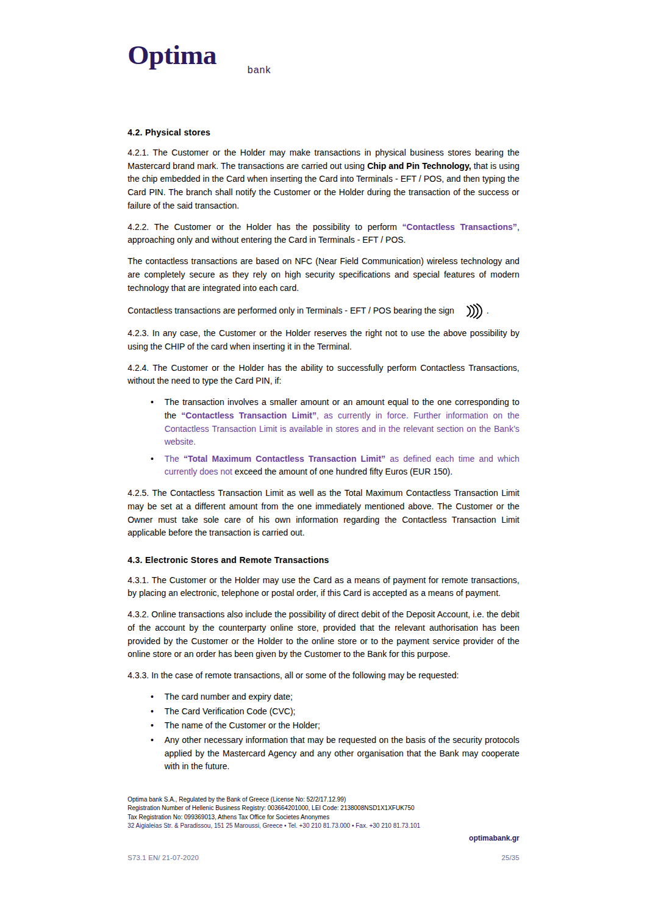Optima
bank
4.2. Physical stores
4.2.1. The Customer or the Holder may make transactions in physical business stores bearing the Mastercard brand mark. The transactions are carried out using Chip and Pin Technology, that is using the chip embedded in the Card when inserting the Card into Terminals - EFT / POS, and then typing the Card PIN. The branch shall notify the Customer or the Holder during the transaction of the success or failure of the said transaction.
4.2.2. The Customer or the Holder has the possibility to perform “Contactless Transactions”, approaching only and without entering the Card in Terminals - EFT / POS.
The contactless transactions are based on NFC (Near Field Communication) wireless technology and are completely secure as they rely on high security specifications and special features of modern technology that are integrated into each card.
Contactless transactions are performed only in Terminals - EFT / POS bearing the sign .
4.2.3. In any case, the Customer or the Holder reserves the right not to use the above possibility by using the CHIP of the card when inserting it in the Terminal.
4.2.4. The Customer or the Holder has the ability to successfully perform Contactless Transactions, without the need to type the Card PIN, if:
The transaction involves a smaller amount or an amount equal to the one corresponding to the “Contactless Transaction Limit”, as currently in force. Further information on the Contactless Transaction Limit is available in stores and in the relevant section on the Bank’s website.
The “Total Maximum Contactless Transaction Limit” as defined each time and which currently does not exceed the amount of one hundred fifty Euros (EUR 150).
4.2.5. The Contactless Transaction Limit as well as the Total Maximum Contactless Transaction Limit may be set at a different amount from the one immediately mentioned above. The Customer or the Owner must take sole care of his own information regarding the Contactless Transaction Limit applicable before the transaction is carried out.
4.3. Electronic Stores and Remote Transactions
4.3.1. The Customer or the Holder may use the Card as a means of payment for remote transactions, by placing an electronic, telephone or postal order, if this Card is accepted as a means of payment.
4.3.2. Online transactions also include the possibility of direct debit of the Deposit Account, i.e. the debit of the account by the counterparty online store, provided that the relevant authorisation has been provided by the Customer or the Holder to the online store or to the payment service provider of the online store or an order has been given by the Customer to the Bank for this purpose.
4.3.3. In the case of remote transactions, all or some of the following may be requested:
The card number and expiry date;
The Card Verification Code (CVC);
The name of the Customer or the Holder;
Any other necessary information that may be requested on the basis of the security protocols applied by the Mastercard Agency and any other organisation that the Bank may cooperate with in the future.
Optima bank S.A., Regulated by the Bank of Greece (License No: 52/2/17.12.99)
Registration Number of Hellenic Business Registry: 003664201000, LEI Code: 2138008NSD1X1XFUK750
Tax Registration No: 099369013, Athens Tax Office for Societes Anonymes
32 Aigialeias Str. & Paradissou, 151 25 Maroussi, Greece • Tel. +30 210 81.73.000 • Fax. +30 210 81.73.101
optimabank.gr
S73.1 EN/ 21-07-2020
25/35